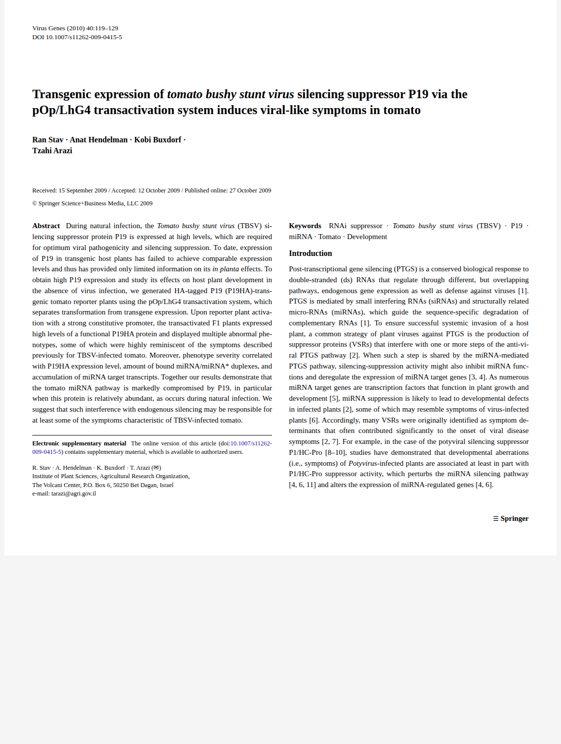Virus Genes (2010) 40:119–129
DOI 10.1007/s11262-009-0415-5
Transgenic expression of tomato bushy stunt virus silencing suppressor P19 via the pOp/LhG4 transactivation system induces viral-like symptoms in tomato
Ran Stav · Anat Hendelman · Kobi Buxdorf ·
Tzahi Arazi
Received: 15 September 2009 / Accepted: 12 October 2009 / Published online: 27 October 2009
© Springer Science+Business Media, LLC 2009
Abstract During natural infection, the Tomato bushy stunt virus (TBSV) silencing suppressor protein P19 is expressed at high levels, which are required for optimum viral pathogenicity and silencing suppression. To date, expression of P19 in transgenic host plants has failed to achieve comparable expression levels and thus has provided only limited information on its in planta effects. To obtain high P19 expression and study its effects on host plant development in the absence of virus infection, we generated HA-tagged P19 (P19HA)-transgenic tomato reporter plants using the pOp/LhG4 transactivation system, which separates transformation from transgene expression. Upon reporter plant activation with a strong constitutive promoter, the transactivated F1 plants expressed high levels of a functional P19HA protein and displayed multiple abnormal phenotypes, some of which were highly reminiscent of the symptoms described previously for TBSV-infected tomato. Moreover, phenotype severity correlated with P19HA expression level, amount of bound miRNA/miRNA* duplexes, and accumulation of miRNA target transcripts. Together our results demonstrate that the tomato miRNA pathway is markedly compromised by P19, in particular when this protein is relatively abundant, as occurs during natural infection. We suggest that such interference with endogenous silencing may be responsible for at least some of the symptoms characteristic of TBSV-infected tomato.
Electronic supplementary material The online version of this article (doi:10.1007/s11262-009-0415-5) contains supplementary material, which is available to authorized users.
R. Stav · A. Hendelman · K. Buxdorf · T. Arazi (✉)
Institute of Plant Sciences, Agricultural Research Organization,
The Volcani Center, P.O. Box 6, 50250 Bet Dagan, Israel
e-mail: tarazi@agri.gov.il
Keywords RNAi suppressor · Tomato bushy stunt virus (TBSV) · P19 · miRNA · Tomato · Development
Introduction
Post-transcriptional gene silencing (PTGS) is a conserved biological response to double-stranded (ds) RNAs that regulate through different, but overlapping pathways, endogenous gene expression as well as defense against viruses [1]. PTGS is mediated by small interfering RNAs (siRNAs) and structurally related micro-RNAs (miRNAs), which guide the sequence-specific degradation of complementary RNAs [1]. To ensure successful systemic invasion of a host plant, a common strategy of plant viruses against PTGS is the production of suppressor proteins (VSRs) that interfere with one or more steps of the anti-viral PTGS pathway [2]. When such a step is shared by the miRNA-mediated PTGS pathway, silencing-suppression activity might also inhibit miRNA functions and deregulate the expression of miRNA target genes [3, 4]. As numerous miRNA target genes are transcription factors that function in plant growth and development [5], miRNA suppression is likely to lead to developmental defects in infected plants [2], some of which may resemble symptoms of virus-infected plants [6]. Accordingly, many VSRs were originally identified as symptom determinants that often contributed significantly to the onset of viral disease symptoms [2, 7]. For example, in the case of the potyviral silencing suppressor P1/HC-Pro [8–10], studies have demonstrated that developmental aberrations (i.e., symptoms) of Potyvirus-infected plants are associated at least in part with P1/HC-Pro suppressor activity, which perturbs the miRNA silencing pathway [4, 6, 11] and alters the expression of miRNA-regulated genes [4, 6].
☰ Springer